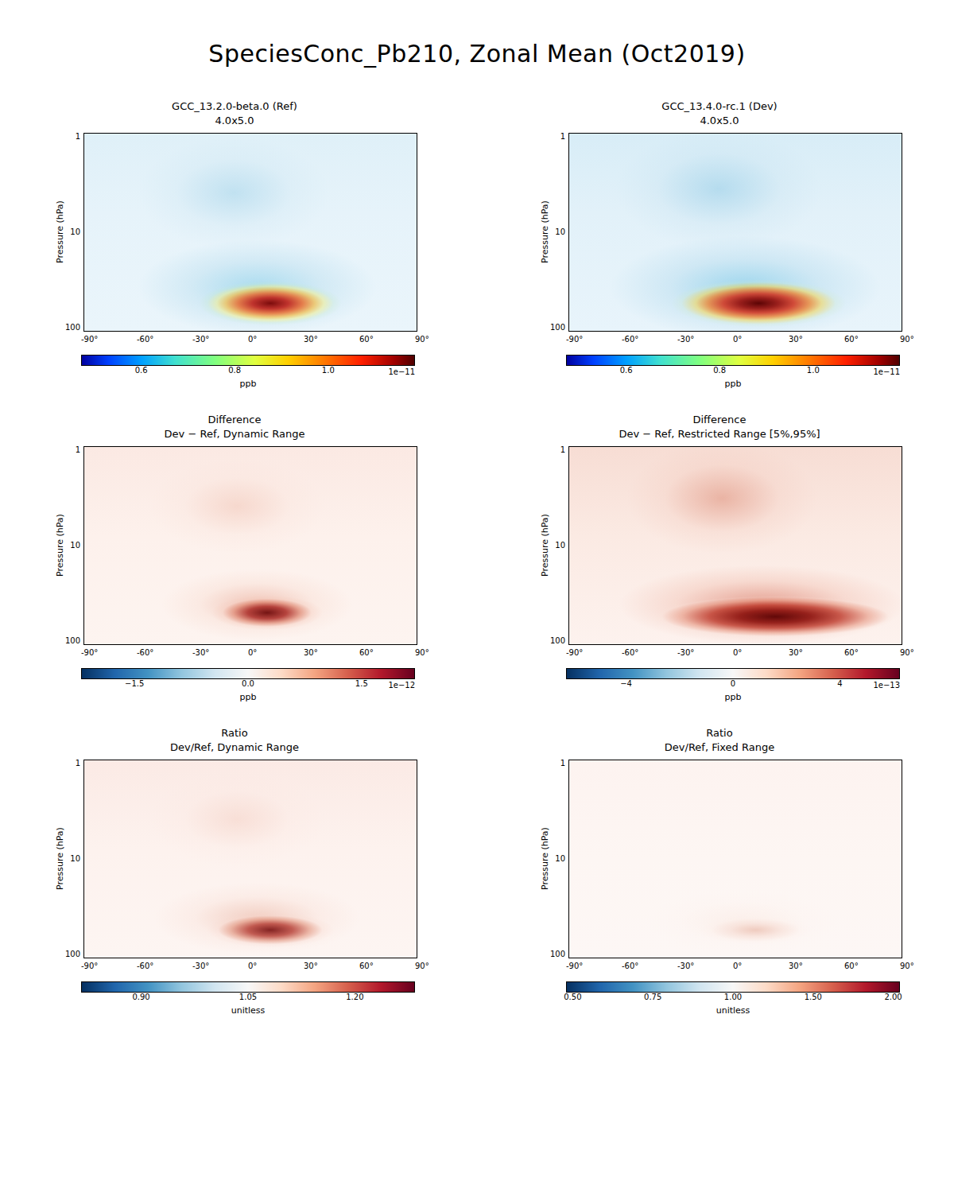SpeciesConc_Pb210, Zonal Mean (Oct2019)
GCC_13.2.0-beta.0 (Ref)
4.0x5.0
Pressure (hPa)
1 10 100
-90°-60°-30°0°30°60°90°
0.6 0.8 1.0
ppb1e−11
GCC_13.4.0-rc.1 (Dev)
4.0x5.0
Pressure (hPa)
1 10 100
-90°-60°-30°0°30°60°90°
0.6 0.8 1.0
ppb1e−11
Difference
Dev − Ref, Dynamic Range
Pressure (hPa)
1 10 100
-90°-60°-30°0°30°60°90°
−1.5 0.0 1.5
ppb1e−12
Difference
Dev − Ref, Restricted Range [5%,95%]
Pressure (hPa)
1 10 100
-90°-60°-30°0°30°60°90°
−4 0 4
ppb1e−13
Ratio
Dev/Ref, Dynamic Range
Pressure (hPa)
1 10 100
-90°-60°-30°0°30°60°90°
0.90 1.05 1.20
unitless
Ratio
Dev/Ref, Fixed Range
Pressure (hPa)
1 10 100
-90°-60°-30°0°30°60°90°
0.50 0.75 1.00 1.50 2.00
unitless